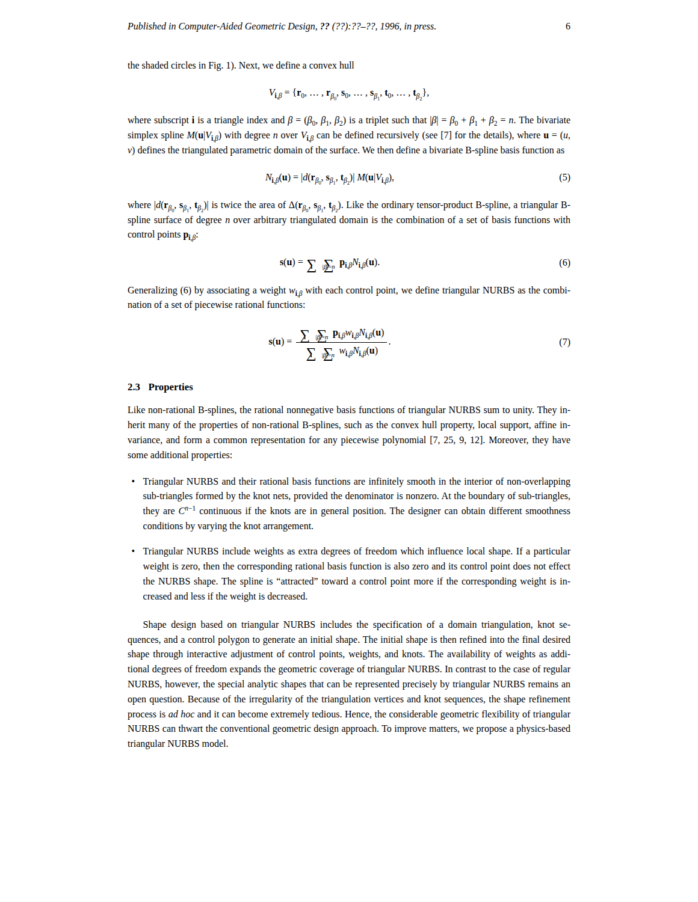Published in Computer-Aided Geometric Design, ?? (??):??–??, 1996, in press. 6
the shaded circles in Fig. 1). Next, we define a convex hull
Vi,β = {r0, … , rβ0, s0, … , sβ1, t0, … , tβ2},
where subscript i is a triangle index and β = (β0, β1, β2) is a triplet such that |β| = β0 + β1 + β2 = n. The bivariate simplex spline M(u|Vi,β) with degree n over Vi,β can be defined recursively (see [7] for the details), where u = (u, v) defines the triangulated parametric domain of the surface. We then define a bivariate B-spline basis function as
Ni,β(u) = |d(rβ0, sβ1, tβ2)| M(u|Vi,β),
(5)
where |d(rβ0, sβ1, tβ2)| is twice the area of Δ(rβ0, sβ1, tβ2). Like the ordinary tensor-product B-spline, a triangular B-spline surface of degree n over arbitrary triangulated domain is the combination of a set of basis functions with control points pi,β:
s(u) = ∑i ∑|β|=n pi,βNi,β(u).
(6)
Generalizing (6) by associating a weight wi,β with each control point, we define triangular NURBS as the combination of a set of piecewise rational functions:
s(u) = ∑i ∑|β|=n pi,βwi,βNi,β(u) ∑i ∑|β|=n wi,βNi,β(u) .
(7)
2.3 Properties
Like non-rational B-splines, the rational nonnegative basis functions of triangular NURBS sum to unity. They inherit many of the properties of non-rational B-splines, such as the convex hull property, local support, affine invariance, and form a common representation for any piecewise polynomial [7, 25, 9, 12]. Moreover, they have some additional properties:
Triangular NURBS and their rational basis functions are infinitely smooth in the interior of non-overlapping sub-triangles formed by the knot nets, provided the denominator is nonzero. At the boundary of sub-triangles, they are Cn−1 continuous if the knots are in general position. The designer can obtain different smoothness conditions by varying the knot arrangement.
Triangular NURBS include weights as extra degrees of freedom which influence local shape. If a particular weight is zero, then the corresponding rational basis function is also zero and its control point does not effect the NURBS shape. The spline is “attracted” toward a control point more if the corresponding weight is increased and less if the weight is decreased.
Shape design based on triangular NURBS includes the specification of a domain triangulation, knot sequences, and a control polygon to generate an initial shape. The initial shape is then refined into the final desired shape through interactive adjustment of control points, weights, and knots. The availability of weights as additional degrees of freedom expands the geometric coverage of triangular NURBS. In contrast to the case of regular NURBS, however, the special analytic shapes that can be represented precisely by triangular NURBS remains an open question. Because of the irregularity of the triangulation vertices and knot sequences, the shape refinement process is ad hoc and it can become extremely tedious. Hence, the considerable geometric flexibility of triangular NURBS can thwart the conventional geometric design approach. To improve matters, we propose a physics-based triangular NURBS model.